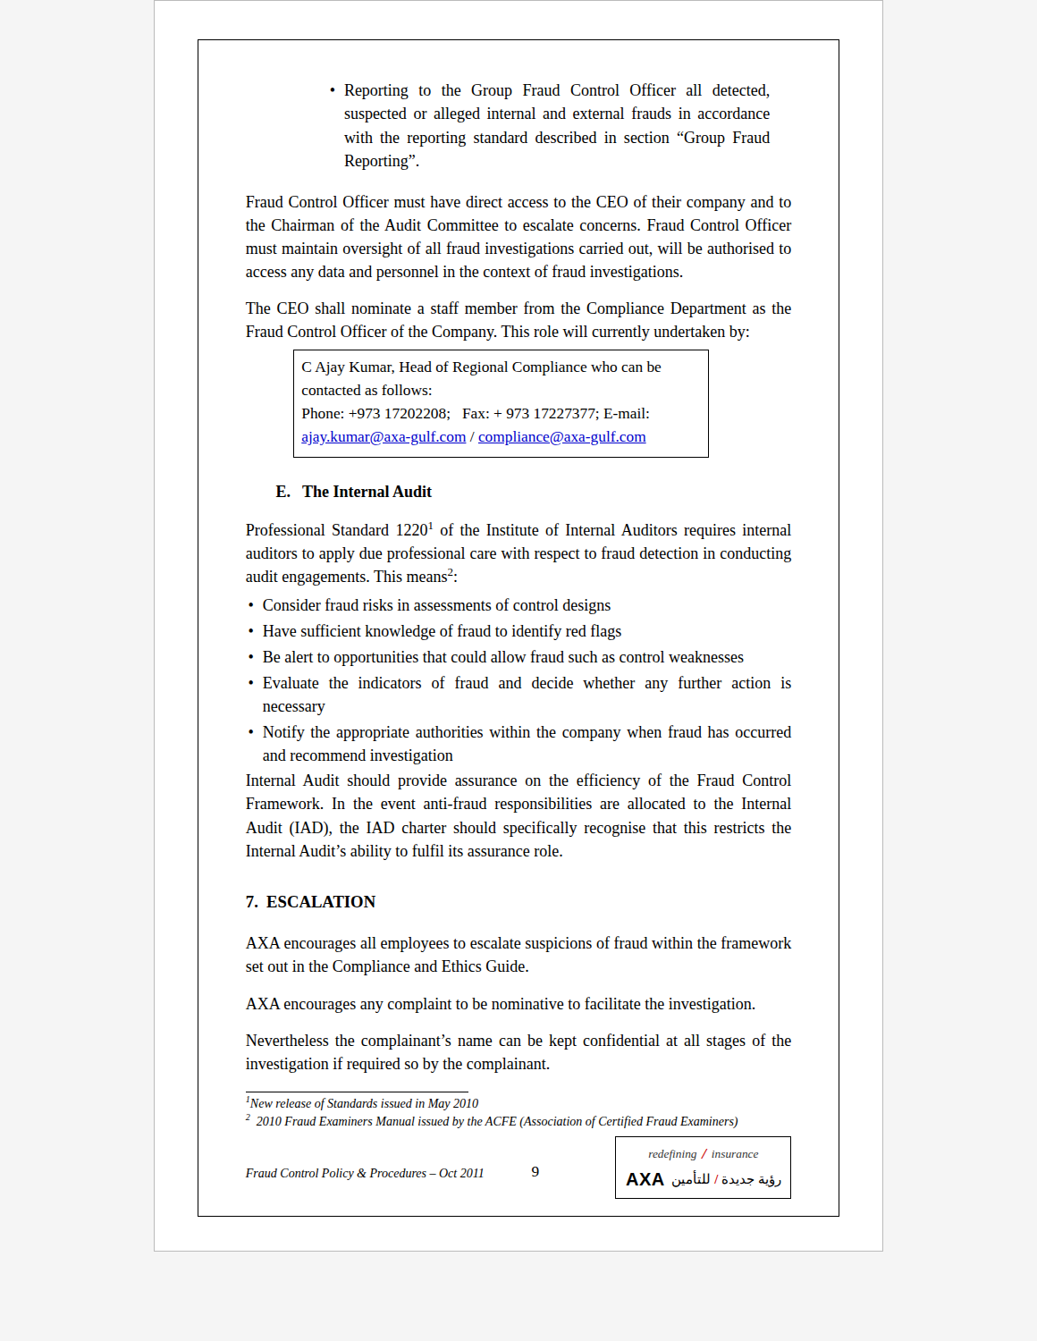Reporting to the Group Fraud Control Officer all detected, suspected or alleged internal and external frauds in accordance with the reporting standard described in section “Group Fraud Reporting”.
Fraud Control Officer must have direct access to the CEO of their company and to the Chairman of the Audit Committee to escalate concerns. Fraud Control Officer must maintain oversight of all fraud investigations carried out, will be authorised to access any data and personnel in the context of fraud investigations.
The CEO shall nominate a staff member from the Compliance Department as the Fraud Control Officer of the Company. This role will currently undertaken by:
C Ajay Kumar, Head of Regional Compliance who can be contacted as follows:
Phone: +973 17202208; Fax: + 973 17227377; E-mail: ajay.kumar@axa-gulf.com / compliance@axa-gulf.com
E. The Internal Audit
Professional Standard 12201 of the Institute of Internal Auditors requires internal auditors to apply due professional care with respect to fraud detection in conducting audit engagements. This means2:
Consider fraud risks in assessments of control designs
Have sufficient knowledge of fraud to identify red flags
Be alert to opportunities that could allow fraud such as control weaknesses
Evaluate the indicators of fraud and decide whether any further action is necessary
Notify the appropriate authorities within the company when fraud has occurred and recommend investigation
Internal Audit should provide assurance on the efficiency of the Fraud Control Framework. In the event anti-fraud responsibilities are allocated to the Internal Audit (IAD), the IAD charter should specifically recognise that this restricts the Internal Audit’s ability to fulfil its assurance role.
7. ESCALATION
AXA encourages all employees to escalate suspicions of fraud within the framework set out in the Compliance and Ethics Guide.
AXA encourages any complaint to be nominative to facilitate the investigation.
Nevertheless the complainant’s name can be kept confidential at all stages of the investigation if required so by the complainant.
1New release of Standards issued in May 2010
2 2010 Fraud Examiners Manual issued by the ACFE (Association of Certified Fraud Examiners)
Fraud Control Policy & Procedures – Oct 2011
9
redefining/insurance
AXA رؤية جديدة / للتأمين